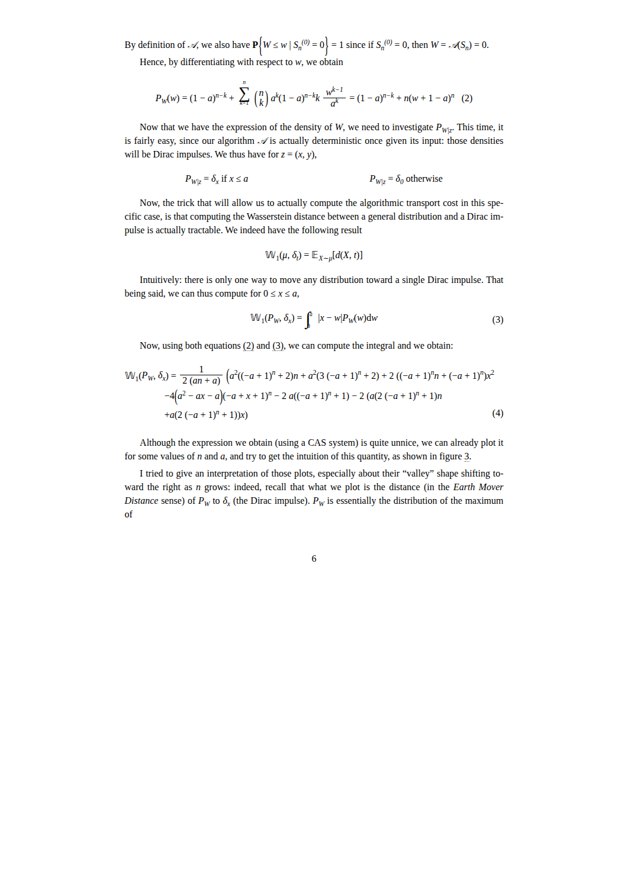By definition of 𝒜, we also have P{W ≤ w | Sn(0) = 0} = 1 since if Sn(0) = 0, then W = 𝒜(Sn) = 0.
Hence, by differentiating with respect to w, we obtain
PW(w) = (1 − a)n−k + n∑k=1 nk ak(1 − a)n−kk wk−1 ak = (1 − a)n−k + n(w + 1 − a)n (2)
Now that we have the expression of the density of W, we need to investigate PW|z. This time, it is fairly easy, since our algorithm 𝒜 is actually deterministic once given its input: those densities will be Dirac impulses. We thus have for z = (x, y),
PW|z = δx if x ≤ a PW|z = δ0 otherwise
Now, the trick that will allow us to actually compute the algorithmic transport cost in this specific case, is that computing the Wasserstein distance between a general distribution and a Dirac impulse is actually tractable. We indeed have the following result
𝕎1(μ, δt) = 𝔼X∼μ[d(X, t)]
Intuitively: there is only one way to move any distribution toward a single Dirac impulse. That being said, we can thus compute for 0 ≤ x ≤ a,
𝕎1(PW, δx) = a∫0 |x − w|PW(w)dw (3)
Now, using both equations (2) and (3), we can compute the integral and we obtain:
𝕎1(PW, δx) = 12 (an + a) (a2((−a + 1)n + 2)n + a2(3 (−a + 1)n + 2) + 2 ((−a + 1)nn + (−a + 1)n)x2 −4(a2 − ax − a)(−a + x + 1)n − 2 a((−a + 1)n + 1) − 2 (a(2 (−a + 1)n + 1)n +a(2 (−a + 1)n + 1))x) (4)
Although the expression we obtain (using a CAS system) is quite unnice, we can already plot it for some values of n and a, and try to get the intuition of this quantity, as shown in figure 3.
I tried to give an interpretation of those plots, especially about their “valley” shape shifting toward the right as n grows: indeed, recall that what we plot is the distance (in the Earth Mover Distance sense) of PW to δx (the Dirac impulse). PW is essentially the distribution of the maximum of
6